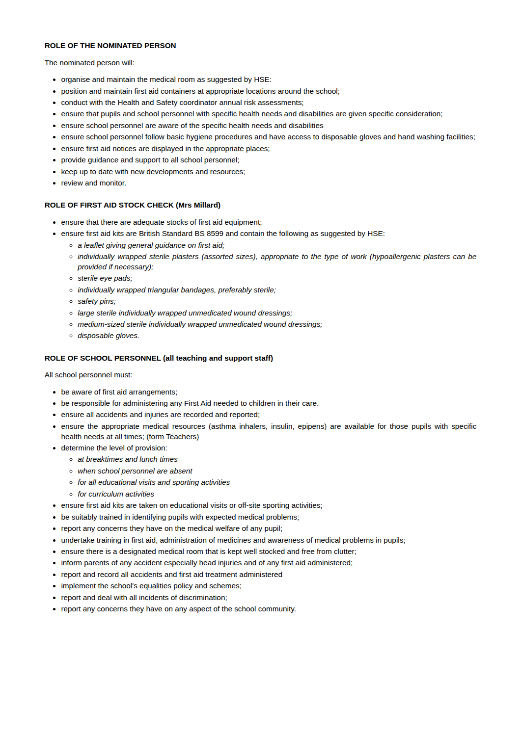ROLE OF THE NOMINATED PERSON
The nominated person will:
organise and maintain the medical room as suggested by HSE:
position and maintain first aid containers at appropriate locations around the school;
conduct with the Health and Safety coordinator annual risk assessments;
ensure that pupils and school personnel with specific health needs and disabilities are given specific consideration;
ensure school personnel are aware of the specific health needs and disabilities
ensure school personnel follow basic hygiene procedures and have access to disposable gloves and hand washing facilities;
ensure first aid notices are displayed in the appropriate places;
provide guidance and support to all school personnel;
keep up to date with new developments and resources;
review and monitor.
ROLE OF FIRST AID STOCK CHECK (Mrs Millard)
ensure that there are adequate stocks of first aid equipment;
ensure first aid kits are British Standard BS 8599 and contain the following as suggested by HSE:
a leaflet giving general guidance on first aid;
individually wrapped sterile plasters (assorted sizes), appropriate to the type of work (hypoallergenic plasters can be provided if necessary);
sterile eye pads;
individually wrapped triangular bandages, preferably sterile;
safety pins;
large sterile individually wrapped unmedicated wound dressings;
medium-sized sterile individually wrapped unmedicated wound dressings;
disposable gloves.
ROLE OF SCHOOL PERSONNEL (all teaching and support staff)
All school personnel must:
be aware of first aid arrangements;
be responsible for administering any First Aid needed to children in their care.
ensure all accidents and injuries are recorded and reported;
ensure the appropriate medical resources (asthma inhalers, insulin, epipens) are available for those pupils with specific health needs at all times; (form Teachers)
determine the level of provision:
at breaktimes and lunch times
when school personnel are absent
for all educational visits and sporting activities
for curriculum activities
ensure first aid kits are taken on educational visits or off-site sporting activities;
be suitably trained in identifying pupils with expected medical problems;
report any concerns they have on the medical welfare of any pupil;
undertake training in first aid, administration of medicines and awareness of medical problems in pupils;
ensure there is a designated medical room that is kept well stocked and free from clutter;
inform parents of any accident especially head injuries and of any first aid administered;
report and record all accidents and first aid treatment administered
implement the school's equalities policy and schemes;
report and deal with all incidents of discrimination;
report any concerns they have on any aspect of the school community.